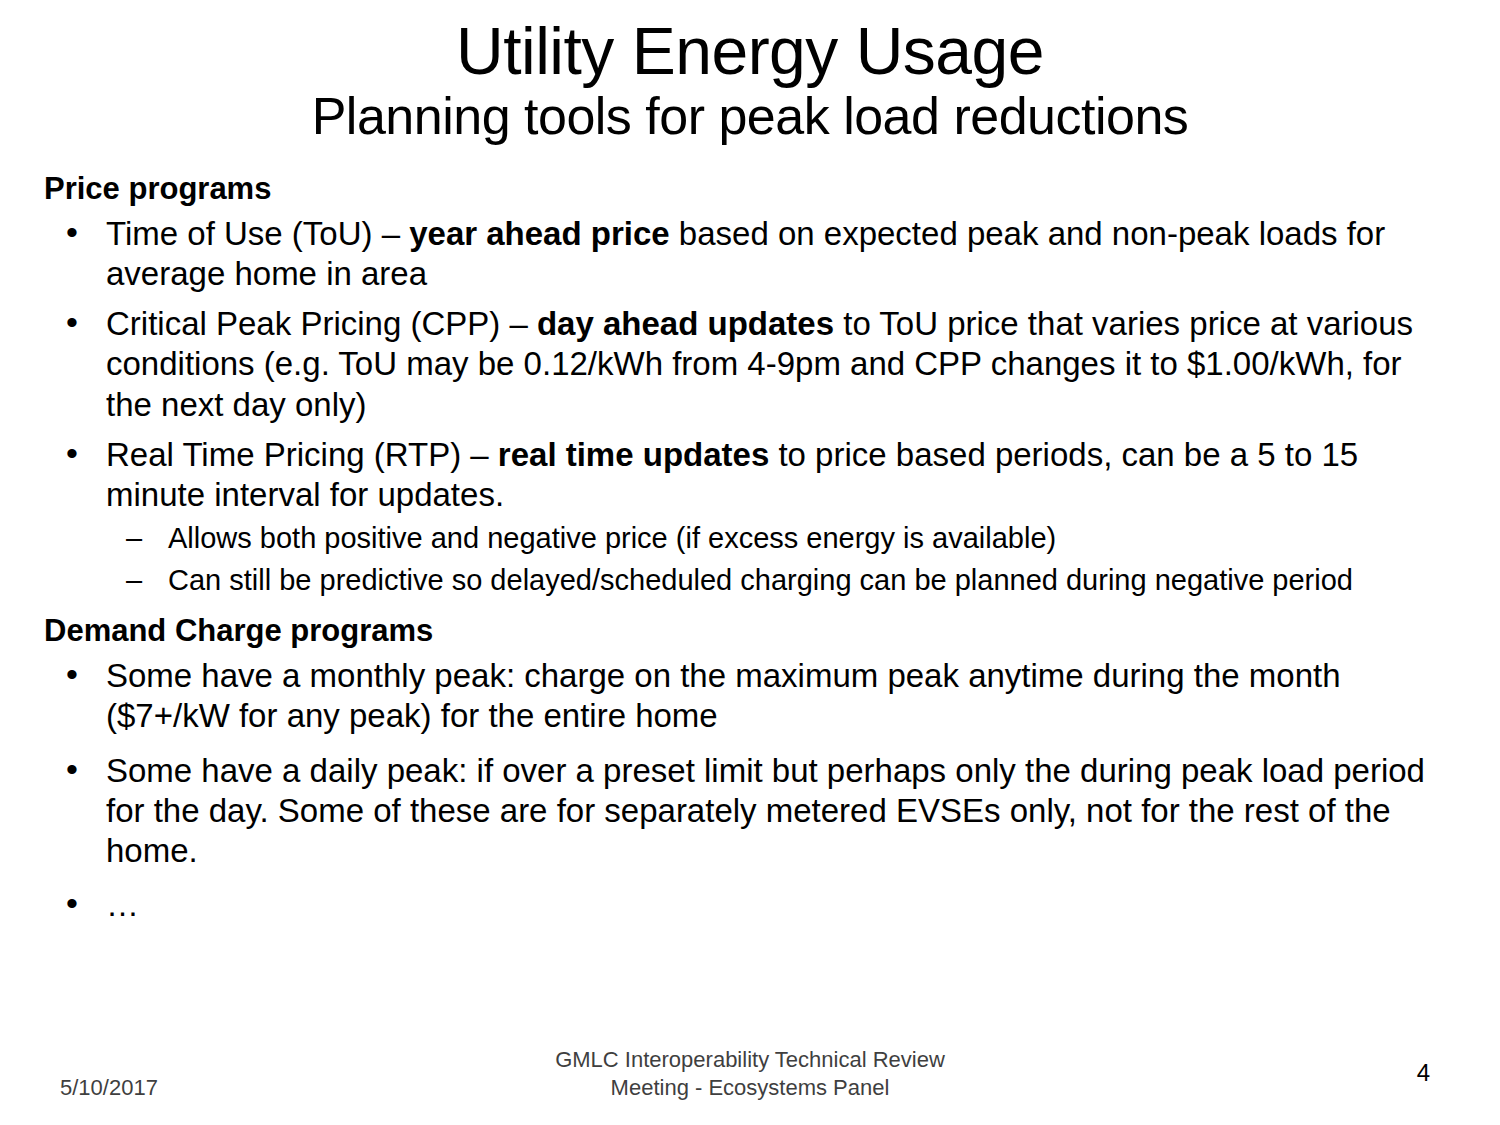Utility Energy Usage Planning tools for peak load reductions
Price programs
Time of Use (ToU) – year ahead price based on expected peak and non-peak loads for average home in area
Critical Peak Pricing (CPP) – day ahead updates to ToU price that varies price at various conditions (e.g. ToU may be 0.12/kWh from 4-9pm and CPP changes it to $1.00/kWh, for the next day only)
Real Time Pricing (RTP) – real time updates to price based periods, can be a 5 to 15 minute interval for updates.
Allows both positive and negative price (if excess energy is available)
Can still be predictive so delayed/scheduled charging can be planned during negative period
Demand Charge programs
Some have a monthly peak: charge on the maximum peak anytime during the month ($7+/kW for any peak) for the entire home
Some have a daily peak: if over a preset limit but perhaps only the during peak load period for the day. Some of these are for separately metered EVSEs only, not for the rest of the home.
…
5/10/2017
GMLC Interoperability Technical Review
Meeting - Ecosystems Panel
4